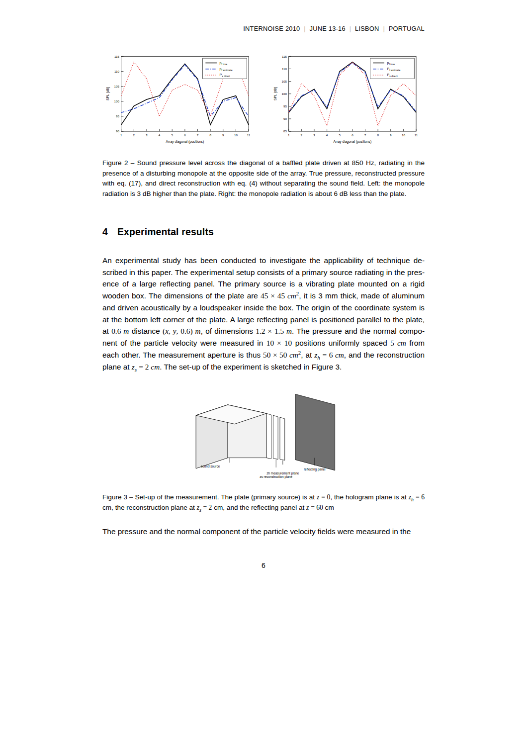INTERNOISE 2010 | JUNE 13-16 | LISBON | PORTUGAL
90 95 100 105 110 115 1 2 3 4 5 6 7 8 9 10 11 Array diagonal (positions) SPL [dB] pf true pf estimate Ps direct
85 90 95 100 105 110 115 1 2 3 4 5 6 7 8 9 10 11 Array diagonal (positions) SPL [dB] pf true Pf estimate Ps direct
Figure 2 – Sound pressure level across the diagonal of a baffled plate driven at 850 Hz, radiating in the presence of a disturbing monopole at the opposite side of the array. True pressure, reconstructed pressure with eq. (17), and direct reconstruction with eq. (4) without separating the sound field. Left: the monopole radiation is 3 dB higher than the plate. Right: the monopole radiation is about 6 dB less than the plate.
4 Experimental results
An experimental study has been conducted to investigate the applicability of technique described in this paper. The experimental setup consists of a primary source radiating in the presence of a large reflecting panel. The primary source is a vibrating plate mounted on a rigid wooden box. The dimensions of the plate are 45 × 45 cm2, it is 3 mm thick, made of aluminum and driven acoustically by a loudspeaker inside the box. The origin of the coordinate system is at the bottom left corner of the plate. A large reflecting panel is positioned parallel to the plate, at 0.6 m distance (x, y, 0.6) m, of dimensions 1.2 × 1.5 m. The pressure and the normal component of the particle velocity were measured in 10 × 10 positions uniformly spaced 5 cm from each other. The measurement aperture is thus 50 × 50 cm2, at zh = 6 cm, and the reconstruction plane at zs = 2 cm. The set-up of the experiment is sketched in Figure 3.
sound source reflecting panel zh measurement plane zs reconstruction plane
Figure 3 – Set-up of the measurement. The plate (primary source) is at z = 0, the hologram plane is at zh = 6 cm, the reconstruction plane at zs = 2 cm, and the reflecting panel at z = 60 cm
The pressure and the normal component of the particle velocity fields were measured in the
6